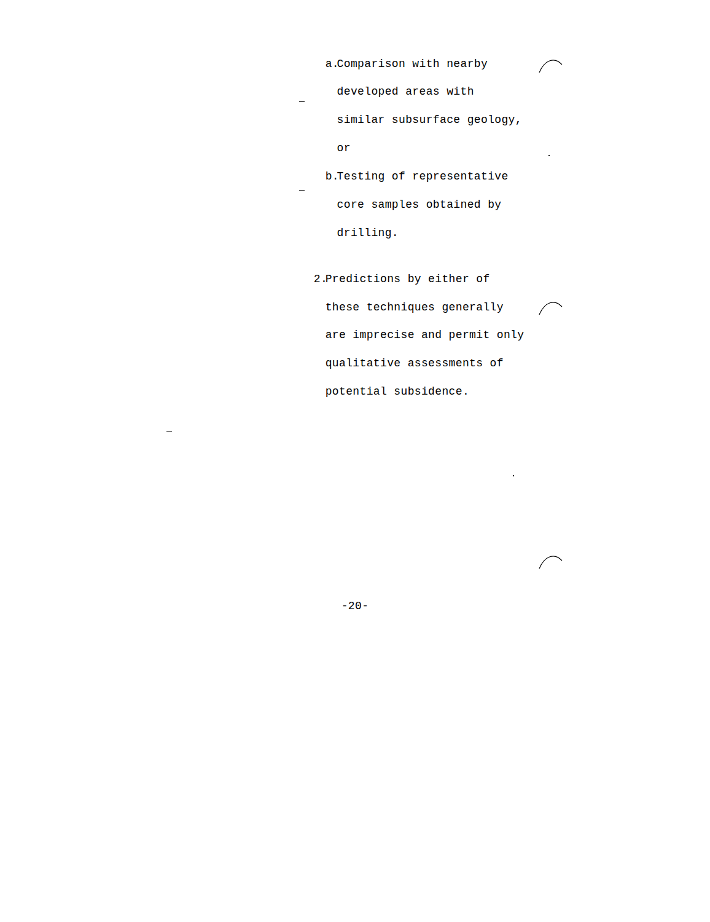a. Comparison with nearby developed areas with similar subsurface geology, or
b. Testing of representative core samples obtained by drilling.
2. Predictions by either of these techniques generally are imprecise and permit only qualitative assessments of potential subsidence.
-20-